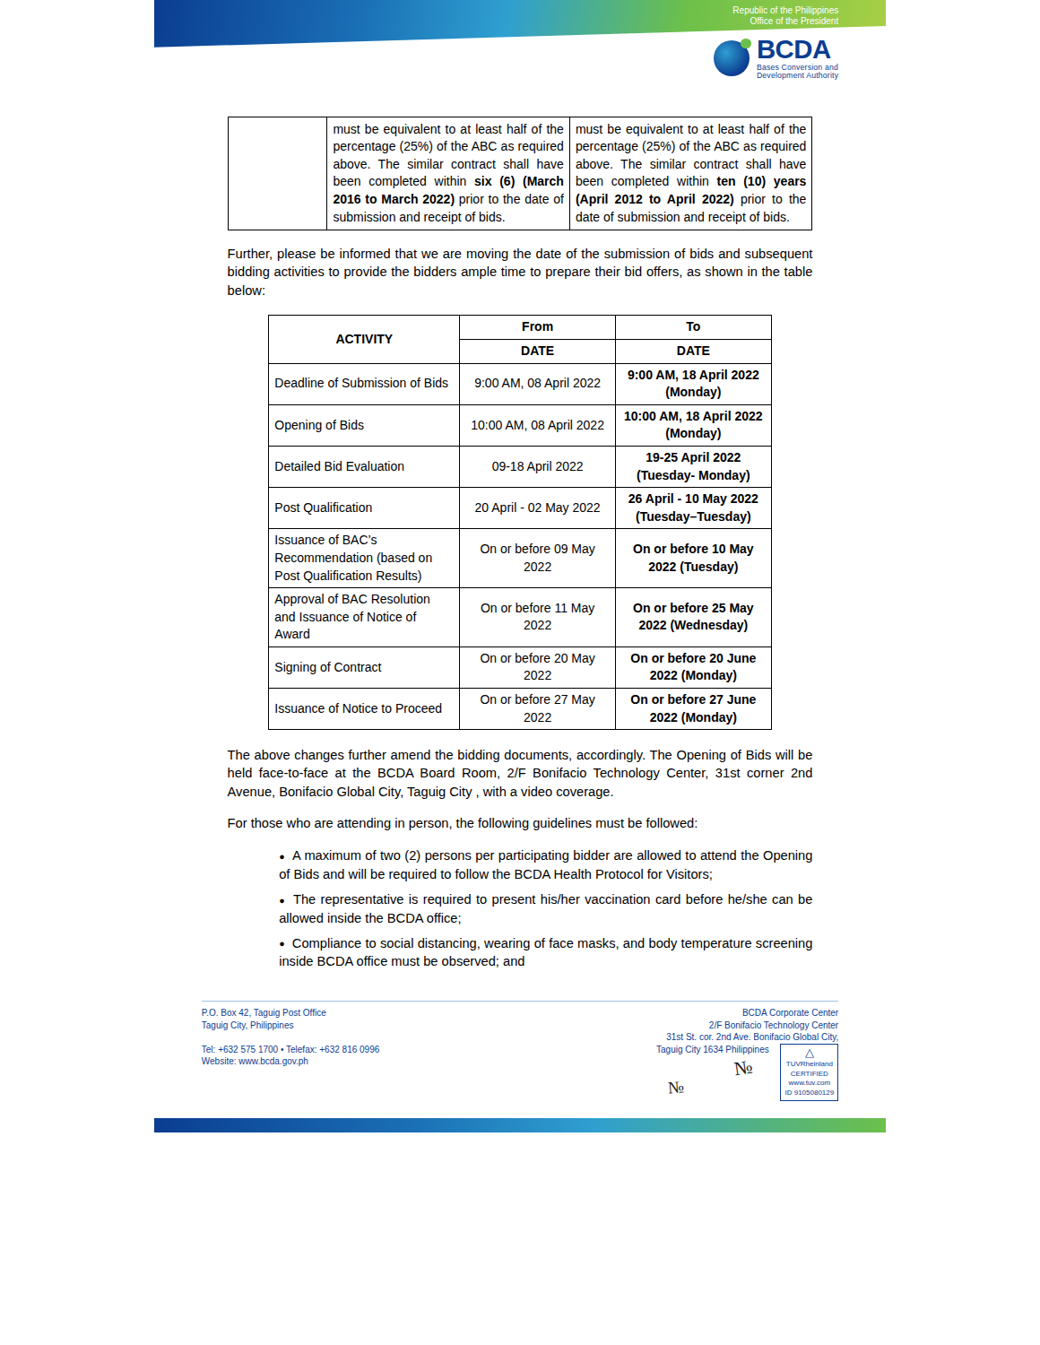Republic of the Philippines
Office of the President
BCDA
Bases Conversion and
Development Authority
| | must be equivalent to at least half of the percentage (25%) of the ABC as required above. The similar contract shall have been completed within six (6) (March 2016 to March 2022) prior to the date of submission and receipt of bids. | must be equivalent to at least half of the percentage (25%) of the ABC as required above. The similar contract shall have been completed within ten (10) years (April 2012 to April 2022) prior to the date of submission and receipt of bids. |
Further, please be informed that we are moving the date of the submission of bids and subsequent bidding activities to provide the bidders ample time to prepare their bid offers, as shown in the table below:
| ACTIVITY | From | To |
| --- | --- | --- |
| DATE | DATE |
| Deadline of Submission of Bids | 9:00 AM, 08 April 2022 | 9:00 AM, 18 April 2022 (Monday) |
| Opening of Bids | 10:00 AM, 08 April 2022 | 10:00 AM, 18 April 2022 (Monday) |
| Detailed Bid Evaluation | 09-18 April 2022 | 19-25 April 2022 (Tuesday- Monday) |
| Post Qualification | 20 April - 02 May 2022 | 26 April - 10 May 2022 (Tuesday–Tuesday) |
| Issuance of BAC’s Recommendation (based on Post Qualification Results) | On or before 09 May 2022 | On or before 10 May 2022 (Tuesday) |
| Approval of BAC Resolution and Issuance of Notice of Award | On or before 11 May 2022 | On or before 25 May 2022 (Wednesday) |
| Signing of Contract | On or before 20 May 2022 | On or before 20 June 2022 (Monday) |
| Issuance of Notice to Proceed | On or before 27 May 2022 | On or before 27 June 2022 (Monday) |
The above changes further amend the bidding documents, accordingly. The Opening of Bids will be held face-to-face at the BCDA Board Room, 2/F Bonifacio Technology Center, 31st corner 2nd Avenue, Bonifacio Global City, Taguig City , with a video coverage.
For those who are attending in person, the following guidelines must be followed:
A maximum of two (2) persons per participating bidder are allowed to attend the Opening of Bids and will be required to follow the BCDA Health Protocol for Visitors;
The representative is required to present his/her vaccination card before he/she can be allowed inside the BCDA office;
Compliance to social distancing, wearing of face masks, and body temperature screening inside BCDA office must be observed; and
P.O. Box 42, Taguig Post Office
Taguig City, Philippines
Tel: +632 575 1700 • Telefax: +632 816 0996
Website: www.bcda.gov.ph
BCDA Corporate Center
2/F Bonifacio Technology Center
31st St. cor. 2nd Ave. Bonifacio Global City,
Taguig City 1634 Philippines △
TUVRheinland
CERTIFIED
www.tuv.com
ID 9105080129
№
№